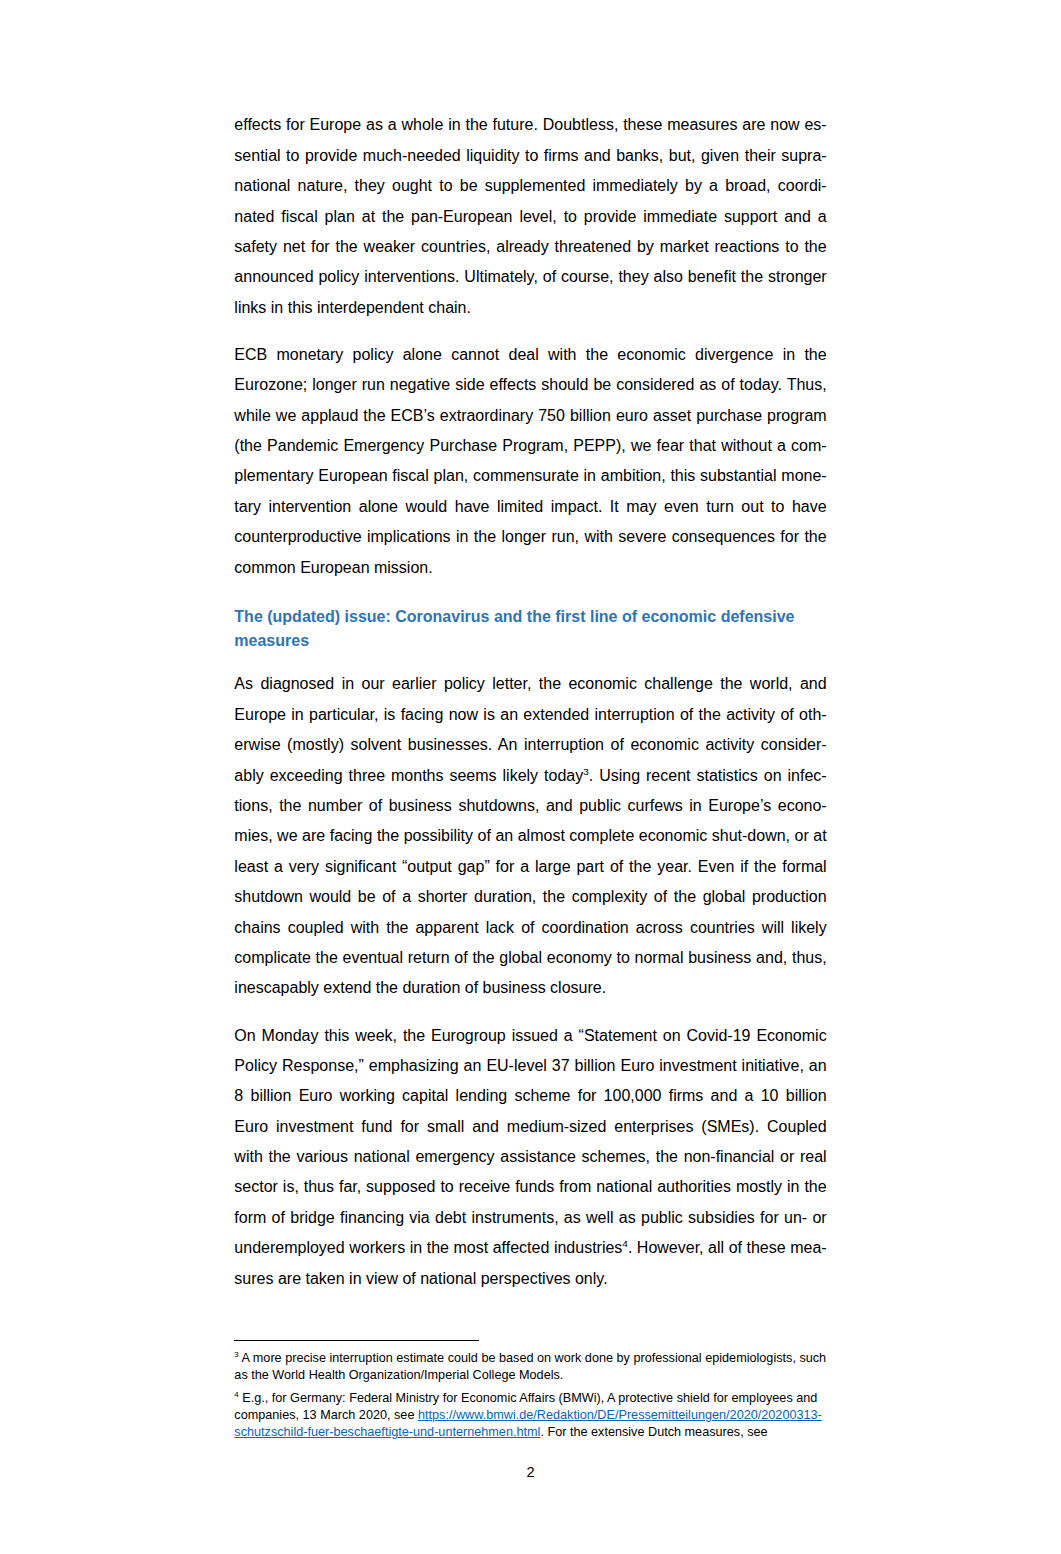effects for Europe as a whole in the future. Doubtless, these measures are now essential to provide much-needed liquidity to firms and banks, but, given their supra-national nature, they ought to be supplemented immediately by a broad, coordinated fiscal plan at the pan-European level, to provide immediate support and a safety net for the weaker countries, already threatened by market reactions to the announced policy interventions. Ultimately, of course, they also benefit the stronger links in this interdependent chain.
ECB monetary policy alone cannot deal with the economic divergence in the Eurozone; longer run negative side effects should be considered as of today. Thus, while we applaud the ECB’s extraordinary 750 billion euro asset purchase program (the Pandemic Emergency Purchase Program, PEPP), we fear that without a complementary European fiscal plan, commensurate in ambition, this substantial monetary intervention alone would have limited impact. It may even turn out to have counterproductive implications in the longer run, with severe consequences for the common European mission.
The (updated) issue: Coronavirus and the first line of economic defensive measures
As diagnosed in our earlier policy letter, the economic challenge the world, and Europe in particular, is facing now is an extended interruption of the activity of otherwise (mostly) solvent businesses. An interruption of economic activity considerably exceeding three months seems likely today3. Using recent statistics on infections, the number of business shutdowns, and public curfews in Europe’s economies, we are facing the possibility of an almost complete economic shut-down, or at least a very significant “output gap” for a large part of the year. Even if the formal shutdown would be of a shorter duration, the complexity of the global production chains coupled with the apparent lack of coordination across countries will likely complicate the eventual return of the global economy to normal business and, thus, inescapably extend the duration of business closure.
On Monday this week, the Eurogroup issued a “Statement on Covid-19 Economic Policy Response,” emphasizing an EU-level 37 billion Euro investment initiative, an 8 billion Euro working capital lending scheme for 100,000 firms and a 10 billion Euro investment fund for small and medium-sized enterprises (SMEs). Coupled with the various national emergency assistance schemes, the non-financial or real sector is, thus far, supposed to receive funds from national authorities mostly in the form of bridge financing via debt instruments, as well as public subsidies for un- or underemployed workers in the most affected industries4. However, all of these measures are taken in view of national perspectives only.
3 A more precise interruption estimate could be based on work done by professional epidemiologists, such as the World Health Organization/Imperial College Models.
4 E.g., for Germany: Federal Ministry for Economic Affairs (BMWi), A protective shield for employees and companies, 13 March 2020, see https://www.bmwi.de/Redaktion/DE/Pressemitteilungen/2020/20200313-schutzschild-fuer-beschaeftigte-und-unternehmen.html. For the extensive Dutch measures, see
2